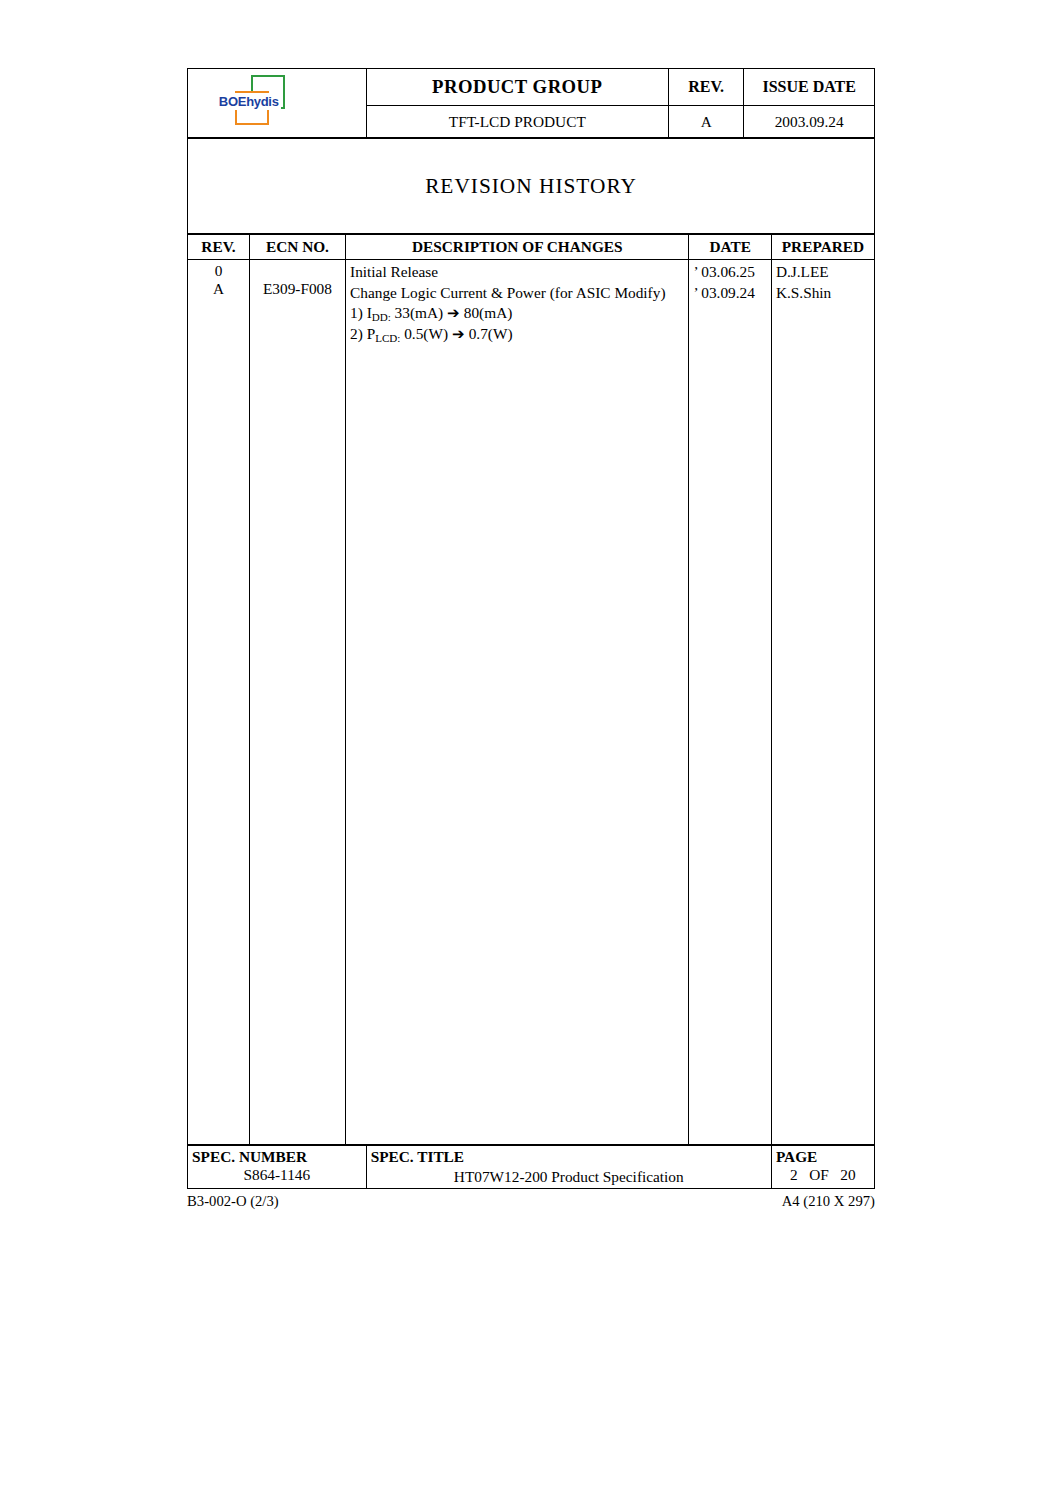| BOE hydis | PRODUCT GROUP | REV. | ISSUE DATE |
| TFT-LCD PRODUCT | A | 2003.09.24 |
| REVISION HISTORY |
| REV. | ECN NO. | DESCRIPTION OF CHANGES | DATE | PREPARED |
| --- | --- | --- | --- | --- |
| 0 A | E309-F008 | Initial Release Change Logic Current & Power (for ASIC Modify) 1) I DD: 33(mA) ➔ 80(mA) 2) P LCD: 0.5(W) ➔ 0.7(W) | ’ 03.06.25 ’ 03.09.24 | D.J.LEE K.S.Shin |
| SPEC. NUMBER S864-1146 | SPEC. TITLE HT07W12-200 Product Specification | PAGE 2 OF 20 |
B3-002-O (2/3) A4 (210 X 297)